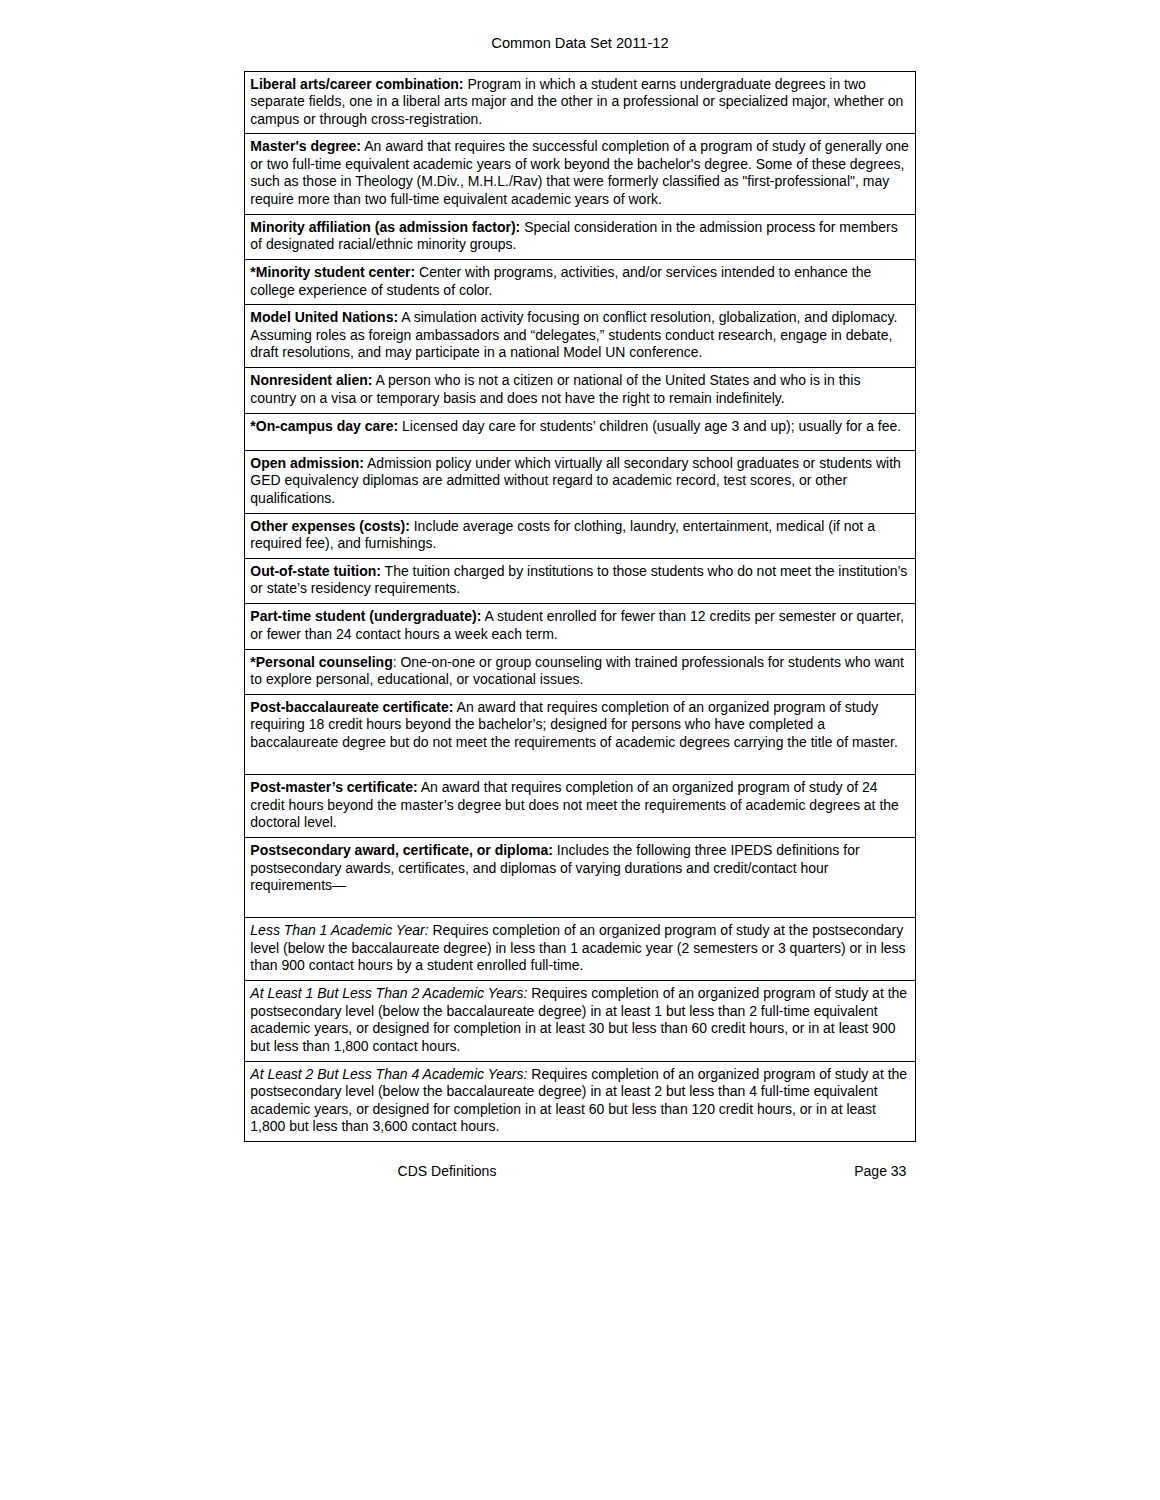Common Data Set 2011-12
| Liberal arts/career combination: Program in which a student earns undergraduate degrees in two separate fields, one in a liberal arts major and the other in a professional or specialized major, whether on campus or through cross‑registration. |
| Master's degree: An award that requires the successful completion of a program of study of generally one or two full-time equivalent academic years of work beyond the bachelor's degree. Some of these degrees, such as those in Theology (M.Div., M.H.L./Rav) that were formerly classified as "first-professional", may require more than two full-time equivalent academic years of work. |
| Minority affiliation (as admission factor): Special consideration in the admission process for members of designated racial/ethnic minority groups. |
| *Minority student center: Center with programs, activities, and/or services intended to enhance the college experience of students of color. |
| Model United Nations: A simulation activity focusing on conflict resolution, globalization, and diplomacy. Assuming roles as foreign ambassadors and “delegates,” students conduct research, engage in debate, draft resolutions, and may participate in a national Model UN conference. |
| Nonresident alien: A person who is not a citizen or national of the United States and who is in this country on a visa or temporary basis and does not have the right to remain indefinitely. |
| *On-campus day care: Licensed day care for students’ children (usually age 3 and up); usually for a fee. |
| Open admission: Admission policy under which virtually all secondary school graduates or students with GED equivalency diplomas are admitted without regard to academic record, test scores, or other qualifications. |
| Other expenses (costs): Include average costs for clothing, laundry, entertainment, medical (if not a required fee), and furnishings. |
| Out-of-state tuition: The tuition charged by institutions to those students who do not meet the institution’s or state’s residency requirements. |
| Part-time student (undergraduate): A student enrolled for fewer than 12 credits per semester or quarter, or fewer than 24 contact hours a week each term. |
| *Personal counseling : One-on-one or group counseling with trained professionals for students who want to explore personal, educational, or vocational issues. |
| Post-baccalaureate certificate: An award that requires completion of an organized program of study requiring 18 credit hours beyond the bachelor’s; designed for persons who have completed a baccalaureate degree but do not meet the requirements of academic degrees carrying the title of master. |
| Post-master’s certificate: An award that requires completion of an organized program of study of 24 credit hours beyond the master’s degree but does not meet the requirements of academic degrees at the doctoral level. |
| Postsecondary award, certificate, or diploma: Includes the following three IPEDS definitions for postsecondary awards, certificates, and diplomas of varying durations and credit/contact hour requirements— |
| Less Than 1 Academic Year: Requires completion of an organized program of study at the postsecondary level (below the baccalaureate degree) in less than 1 academic year (2 semesters or 3 quarters) or in less than 900 contact hours by a student enrolled full-time. |
| At Least 1 But Less Than 2 Academic Years: Requires completion of an organized program of study at the postsecondary level (below the baccalaureate degree) in at least 1 but less than 2 full-time equivalent academic years, or designed for completion in at least 30 but less than 60 credit hours, or in at least 900 but less than 1,800 contact hours. |
| At Least 2 But Less Than 4 Academic Years: Requires completion of an organized program of study at the postsecondary level (below the baccalaureate degree) in at least 2 but less than 4 full-time equivalent academic years, or designed for completion in at least 60 but less than 120 credit hours, or in at least 1,800 but less than 3,600 contact hours. |
CDS Definitions
Page 33